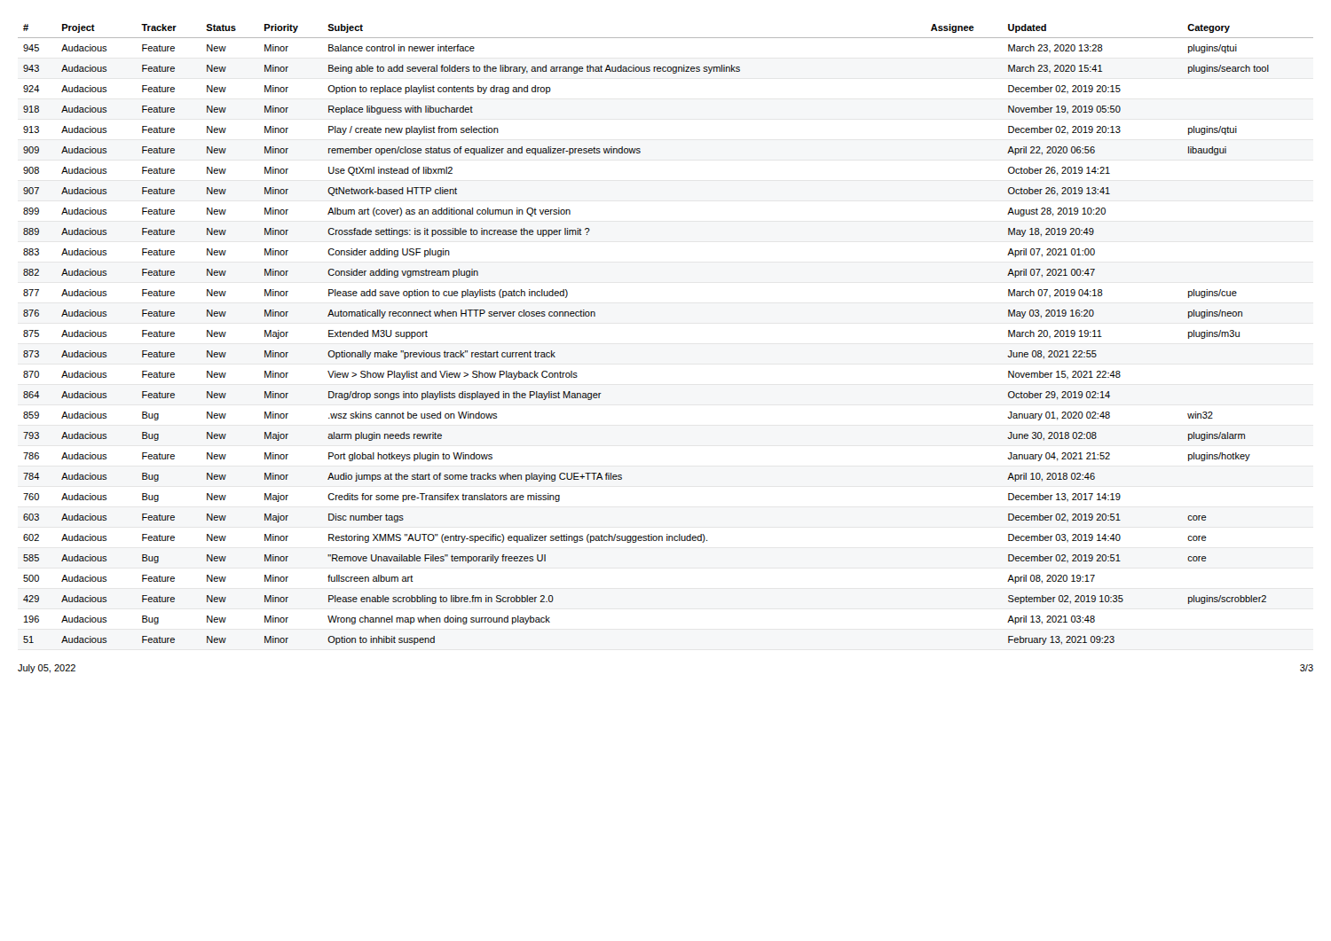| # | Project | Tracker | Status | Priority | Subject | Assignee | Updated | Category |
| --- | --- | --- | --- | --- | --- | --- | --- | --- |
| 945 | Audacious | Feature | New | Minor | Balance control in newer interface | | March 23, 2020 13:28 | plugins/qtui |
| 943 | Audacious | Feature | New | Minor | Being able to add several folders to the library, and arrange that Audacious recognizes symlinks | | March 23, 2020 15:41 | plugins/search tool |
| 924 | Audacious | Feature | New | Minor | Option to replace playlist contents by drag and drop | | December 02, 2019 20:15 | |
| 918 | Audacious | Feature | New | Minor | Replace libguess with libuchardet | | November 19, 2019 05:50 | |
| 913 | Audacious | Feature | New | Minor | Play / create new playlist from selection | | December 02, 2019 20:13 | plugins/qtui |
| 909 | Audacious | Feature | New | Minor | remember open/close status of equalizer and equalizer-presets windows | | April 22, 2020 06:56 | libaudgui |
| 908 | Audacious | Feature | New | Minor | Use QtXml instead of libxml2 | | October 26, 2019 14:21 | |
| 907 | Audacious | Feature | New | Minor | QtNetwork-based HTTP client | | October 26, 2019 13:41 | |
| 899 | Audacious | Feature | New | Minor | Album art (cover) as an additional columun in Qt version | | August 28, 2019 10:20 | |
| 889 | Audacious | Feature | New | Minor | Crossfade settings: is it possible to increase the upper limit ? | | May 18, 2019 20:49 | |
| 883 | Audacious | Feature | New | Minor | Consider adding USF plugin | | April 07, 2021 01:00 | |
| 882 | Audacious | Feature | New | Minor | Consider adding vgmstream plugin | | April 07, 2021 00:47 | |
| 877 | Audacious | Feature | New | Minor | Please add save option to cue playlists (patch included) | | March 07, 2019 04:18 | plugins/cue |
| 876 | Audacious | Feature | New | Minor | Automatically reconnect when HTTP server closes connection | | May 03, 2019 16:20 | plugins/neon |
| 875 | Audacious | Feature | New | Major | Extended M3U support | | March 20, 2019 19:11 | plugins/m3u |
| 873 | Audacious | Feature | New | Minor | Optionally make "previous track" restart current track | | June 08, 2021 22:55 | |
| 870 | Audacious | Feature | New | Minor | View > Show Playlist and View > Show Playback Controls | | November 15, 2021 22:48 | |
| 864 | Audacious | Feature | New | Minor | Drag/drop songs into playlists displayed in the Playlist Manager | | October 29, 2019 02:14 | |
| 859 | Audacious | Bug | New | Minor | .wsz skins cannot be used on Windows | | January 01, 2020 02:48 | win32 |
| 793 | Audacious | Bug | New | Major | alarm plugin needs rewrite | | June 30, 2018 02:08 | plugins/alarm |
| 786 | Audacious | Feature | New | Minor | Port global hotkeys plugin to Windows | | January 04, 2021 21:52 | plugins/hotkey |
| 784 | Audacious | Bug | New | Minor | Audio jumps at the start of some tracks when playing CUE+TTA files | | April 10, 2018 02:46 | |
| 760 | Audacious | Bug | New | Major | Credits for some pre-Transifex translators are missing | | December 13, 2017 14:19 | |
| 603 | Audacious | Feature | New | Major | Disc number tags | | December 02, 2019 20:51 | core |
| 602 | Audacious | Feature | New | Minor | Restoring XMMS "AUTO" (entry-specific) equalizer settings (patch/suggestion included). | | December 03, 2019 14:40 | core |
| 585 | Audacious | Bug | New | Minor | "Remove Unavailable Files" temporarily freezes UI | | December 02, 2019 20:51 | core |
| 500 | Audacious | Feature | New | Minor | fullscreen album art | | April 08, 2020 19:17 | |
| 429 | Audacious | Feature | New | Minor | Please enable scrobbling to libre.fm in Scrobbler 2.0 | | September 02, 2019 10:35 | plugins/scrobbler2 |
| 196 | Audacious | Bug | New | Minor | Wrong channel map when doing surround playback | | April 13, 2021 03:48 | |
| 51 | Audacious | Feature | New | Minor | Option to inhibit suspend | | February 13, 2021 09:23 | |
July 05, 2022 3/3